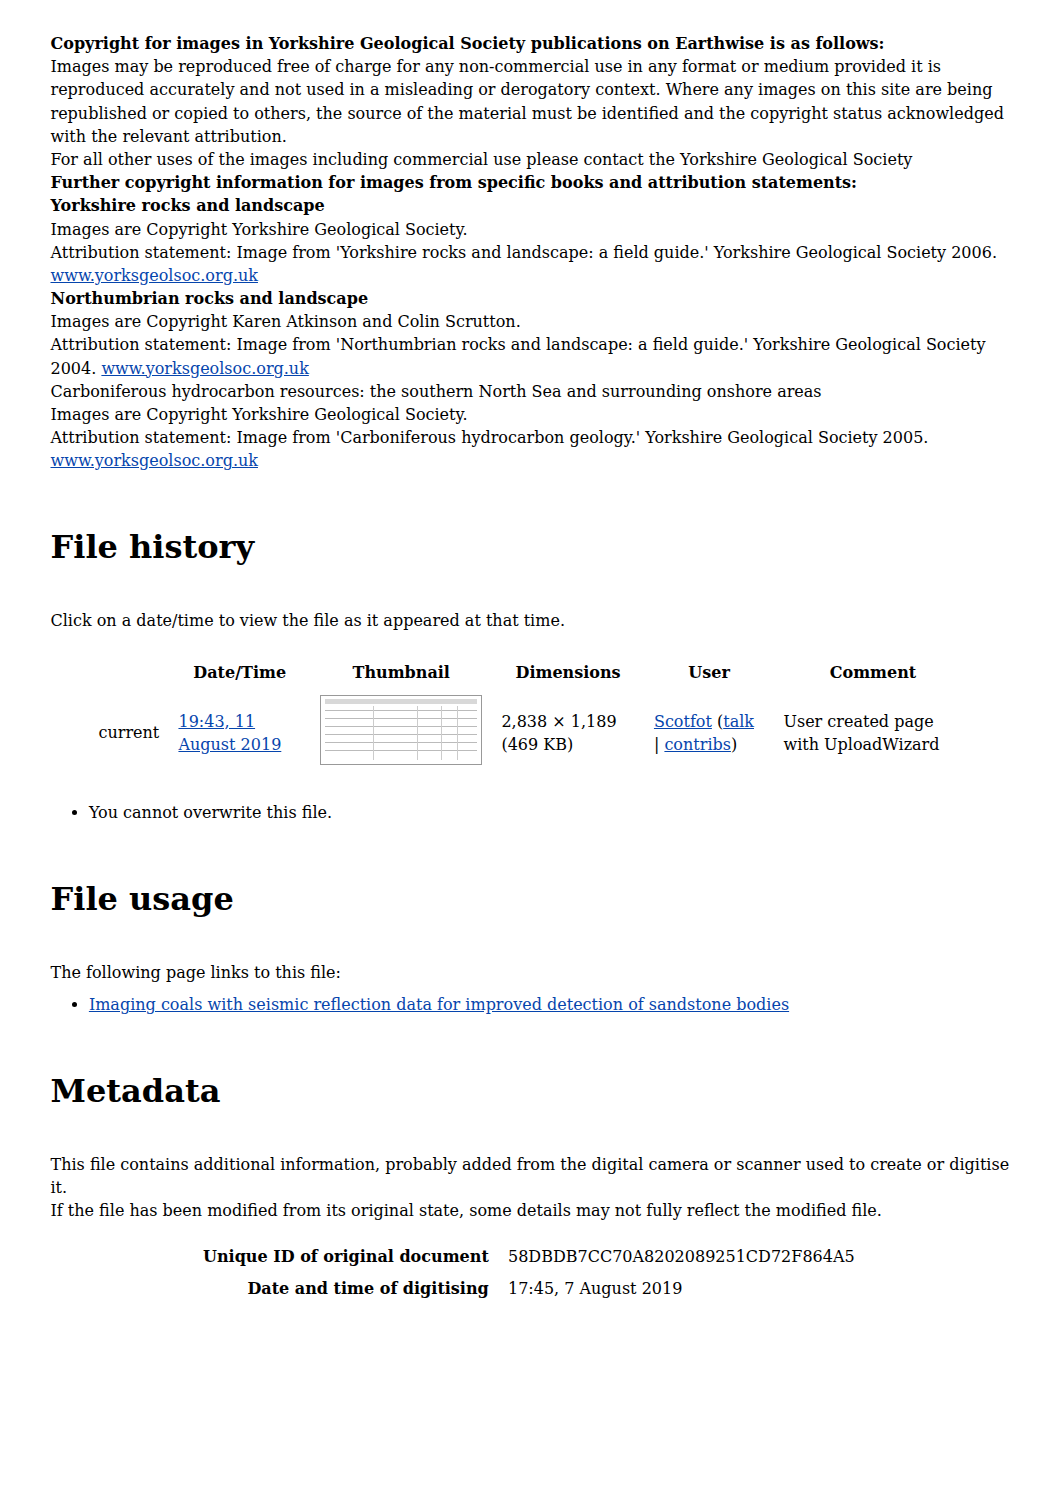Copyright for images in Yorkshire Geological Society publications on Earthwise is as follows:
Images may be reproduced free of charge for any non-commercial use in any format or medium provided it is reproduced accurately and not used in a misleading or derogatory context. Where any images on this site are being republished or copied to others, the source of the material must be identified and the copyright status acknowledged with the relevant attribution.
For all other uses of the images including commercial use please contact the Yorkshire Geological Society
Further copyright information for images from specific books and attribution statements:
Yorkshire rocks and landscape
Images are Copyright Yorkshire Geological Society.
Attribution statement: Image from 'Yorkshire rocks and landscape: a field guide.' Yorkshire Geological Society 2006. www.yorksgeolsoc.org.uk
Northumbrian rocks and landscape
Images are Copyright Karen Atkinson and Colin Scrutton.
Attribution statement: Image from 'Northumbrian rocks and landscape: a field guide.' Yorkshire Geological Society 2004. www.yorksgeolsoc.org.uk
Carboniferous hydrocarbon resources: the southern North Sea and surrounding onshore areas
Images are Copyright Yorkshire Geological Society.
Attribution statement: Image from 'Carboniferous hydrocarbon geology.' Yorkshire Geological Society 2005. www.yorksgeolsoc.org.uk
File history
Click on a date/time to view the file as it appeared at that time.
| | Date/Time | Thumbnail | Dimensions | User | Comment |
| --- | --- | --- | --- | --- | --- |
| current | 19:43, 11 August 2019 | | 2,838 × 1,189 (469 KB) | Scotfot ( talk / contribs ) | User created page with UploadWizard |
You cannot overwrite this file.
File usage
The following page links to this file:
Imaging coals with seismic reflection data for improved detection of sandstone bodies
Metadata
This file contains additional information, probably added from the digital camera or scanner used to create or digitise it.
If the file has been modified from its original state, some details may not fully reflect the modified file.
| Unique ID of original document | 58DBDB7CC70A8202089251CD72F864A5 |
| Date and time of digitising | 17:45, 7 August 2019 |